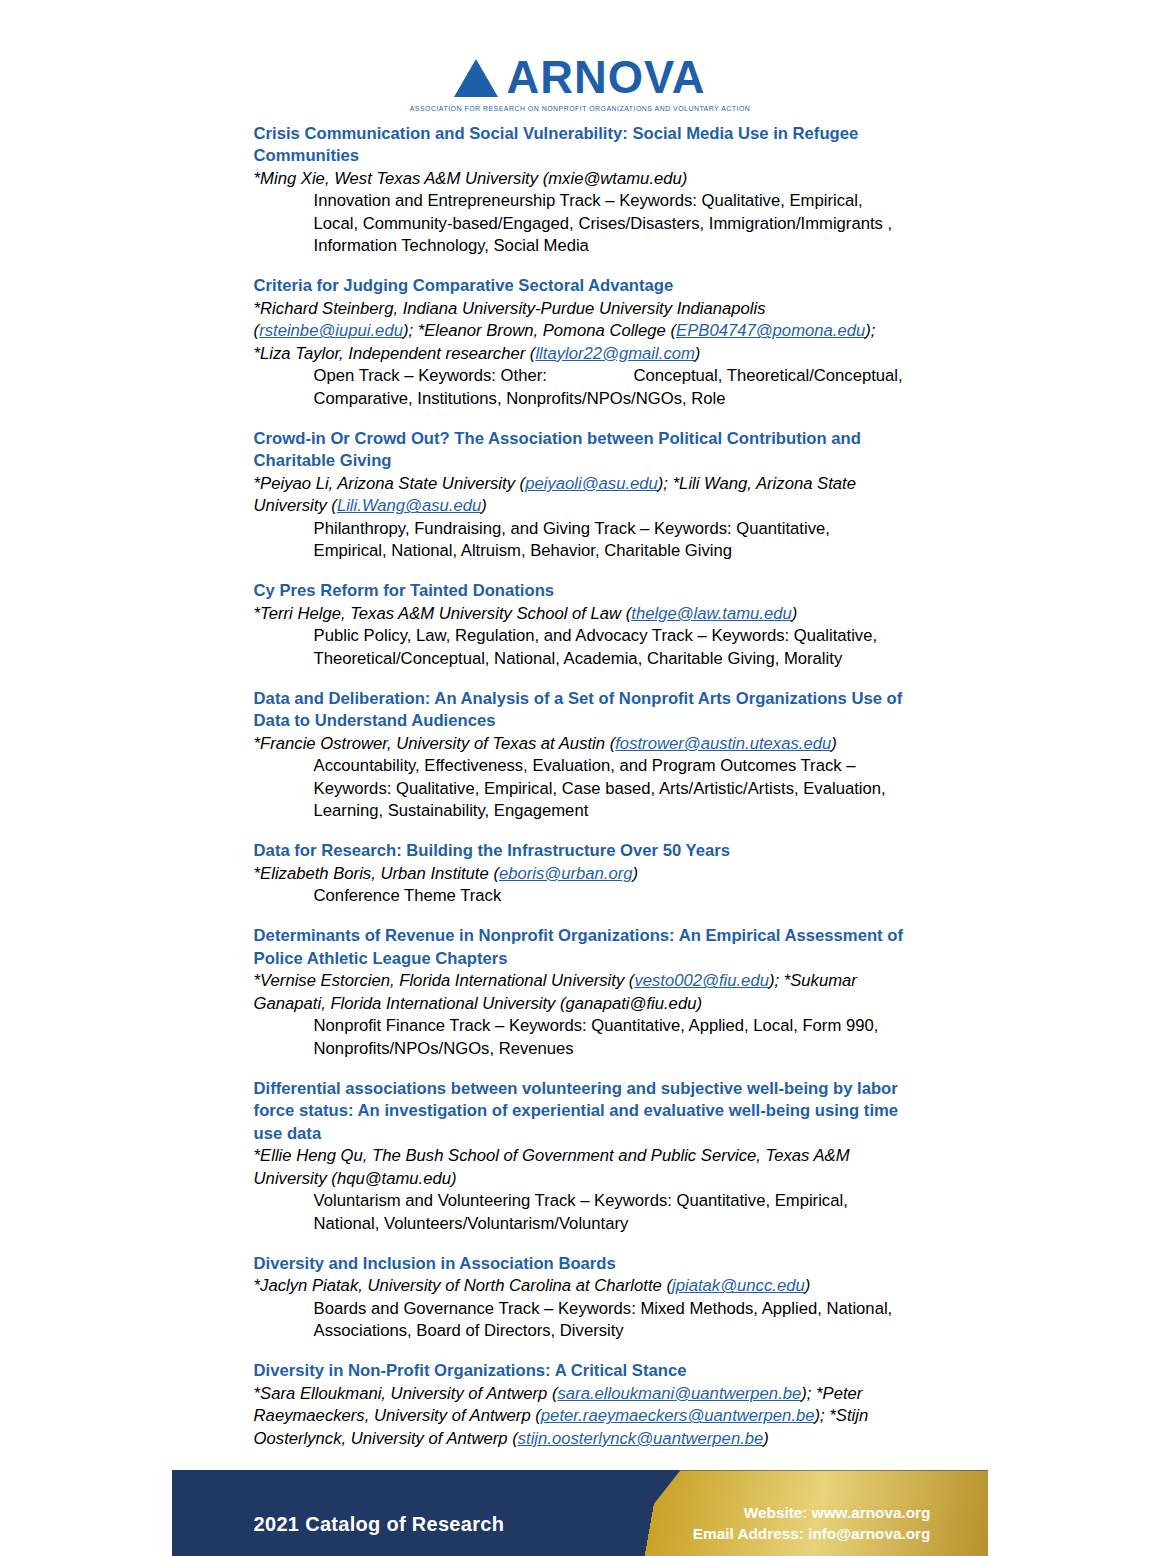ARNOVA
ASSOCIATION FOR RESEARCH ON NONPROFIT ORGANIZATIONS AND VOLUNTARY ACTION
Crisis Communication and Social Vulnerability: Social Media Use in Refugee Communities
*Ming Xie, West Texas A&M University (mxie@wtamu.edu)
Innovation and Entrepreneurship Track – Keywords: Qualitative, Empirical, Local, Community-based/Engaged, Crises/Disasters, Immigration/Immigrants , Information Technology, Social Media
Criteria for Judging Comparative Sectoral Advantage
*Richard Steinberg, Indiana University-Purdue University Indianapolis (rsteinbe@iupui.edu); *Eleanor Brown, Pomona College (EPB04747@pomona.edu); *Liza Taylor, Independent researcher (lltaylor22@gmail.com)
Open Track – Keywords: Other: Conceptual, Theoretical/Conceptual, Comparative, Institutions, Nonprofits/NPOs/NGOs, Role
Crowd-in Or Crowd Out? The Association between Political Contribution and Charitable Giving
*Peiyao Li, Arizona State University (peiyaoli@asu.edu); *Lili Wang, Arizona State University (Lili.Wang@asu.edu)
Philanthropy, Fundraising, and Giving Track – Keywords: Quantitative, Empirical, National, Altruism, Behavior, Charitable Giving
Cy Pres Reform for Tainted Donations
*Terri Helge, Texas A&M University School of Law (thelge@law.tamu.edu)
Public Policy, Law, Regulation, and Advocacy Track – Keywords: Qualitative, Theoretical/Conceptual, National, Academia, Charitable Giving, Morality
Data and Deliberation: An Analysis of a Set of Nonprofit Arts Organizations Use of Data to Understand Audiences
*Francie Ostrower, University of Texas at Austin (fostrower@austin.utexas.edu)
Accountability, Effectiveness, Evaluation, and Program Outcomes Track – Keywords: Qualitative, Empirical, Case based, Arts/Artistic/Artists, Evaluation, Learning, Sustainability, Engagement
Data for Research: Building the Infrastructure Over 50 Years
*Elizabeth Boris, Urban Institute (eboris@urban.org)
Conference Theme Track
Determinants of Revenue in Nonprofit Organizations: An Empirical Assessment of Police Athletic League Chapters
*Vernise Estorcien, Florida International University (vesto002@fiu.edu); *Sukumar Ganapati, Florida International University (ganapati@fiu.edu)
Nonprofit Finance Track – Keywords: Quantitative, Applied, Local, Form 990, Nonprofits/NPOs/NGOs, Revenues
Differential associations between volunteering and subjective well-being by labor force status: An investigation of experiential and evaluative well-being using time use data
*Ellie Heng Qu, The Bush School of Government and Public Service, Texas A&M University (hqu@tamu.edu)
Voluntarism and Volunteering Track – Keywords: Quantitative, Empirical, National, Volunteers/Voluntarism/Voluntary
Diversity and Inclusion in Association Boards
*Jaclyn Piatak, University of North Carolina at Charlotte (jpiatak@uncc.edu)
Boards and Governance Track – Keywords: Mixed Methods, Applied, National, Associations, Board of Directors, Diversity
Diversity in Non-Profit Organizations: A Critical Stance
*Sara Elloukmani, University of Antwerp (sara.elloukmani@uantwerpen.be); *Peter Raeymaeckers, University of Antwerp (peter.raeymaeckers@uantwerpen.be); *Stijn Oosterlynck, University of Antwerp (stijn.oosterlynck@uantwerpen.be)
2021 Catalog of Research
Website: www.arnova.org
Email Address: info@arnova.org